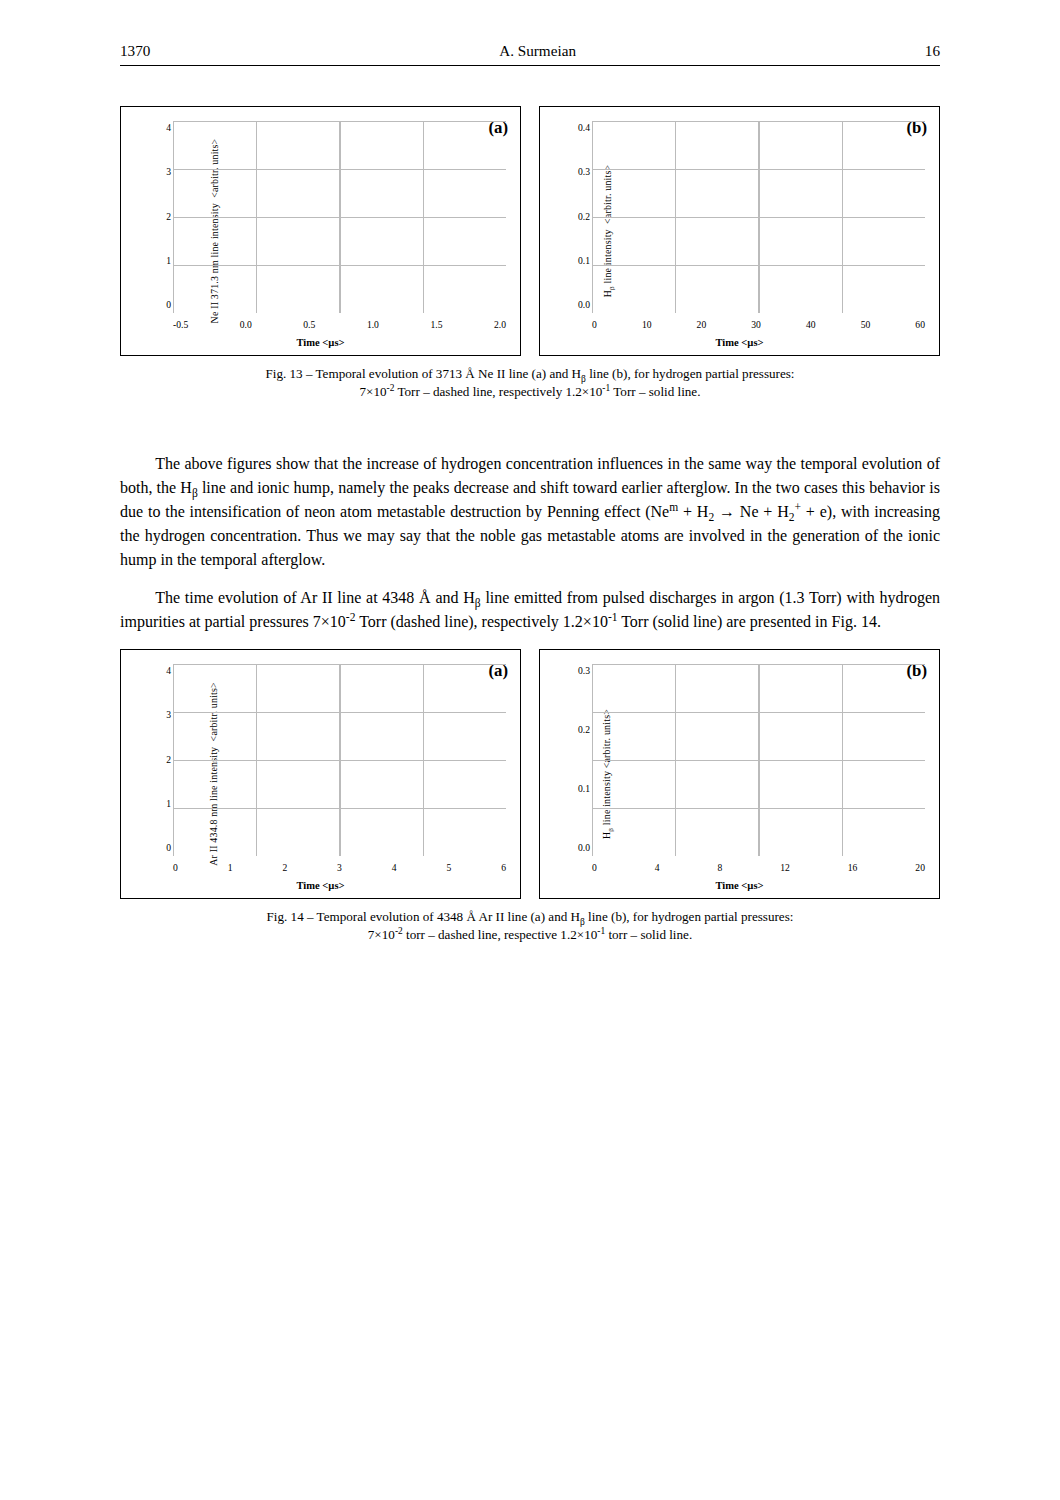1370 A. Surmeian 16
(a) Ne II 371.3 nm line intensity <arbitr. units>
43210
-0.50.00.51.01.52.0
Time <µs>
(b) Hβ line intensity <arbitr. units>
0.40.30.20.10.0
0102030405060
Time <µs>
Fig. 13 – Temporal evolution of 3713 Å Ne II line (a) and Hβ line (b), for hydrogen partial pressures:
7×10-2 Torr – dashed line, respectively 1.2×10-1 Torr – solid line.
The above figures show that the increase of hydrogen concentration influences in the same way the temporal evolution of both, the Hβ line and ionic hump, namely the peaks decrease and shift toward earlier afterglow. In the two cases this behavior is due to the intensification of neon atom metastable destruction by Penning effect (Nem + H2 → Ne + H2+ + e), with increasing the hydrogen concentration. Thus we may say that the noble gas metastable atoms are involved in the generation of the ionic hump in the temporal afterglow.
The time evolution of Ar II line at 4348 Å and Hβ line emitted from pulsed discharges in argon (1.3 Torr) with hydrogen impurities at partial pressures 7×10-2 Torr (dashed line), respectively 1.2×10-1 Torr (solid line) are presented in Fig. 14.
(a) Ar II 434.8 nm line intensity <arbitr. units>
43210
0123456
Time <µs>
(b) Hβ line intensity <arbitr. units>
0.30.20.10.0
048121620
Time <µs>
Fig. 14 – Temporal evolution of 4348 Å Ar II line (a) and Hβ line (b), for hydrogen partial pressures:
7×10-2 torr – dashed line, respective 1.2×10-1 torr – solid line.